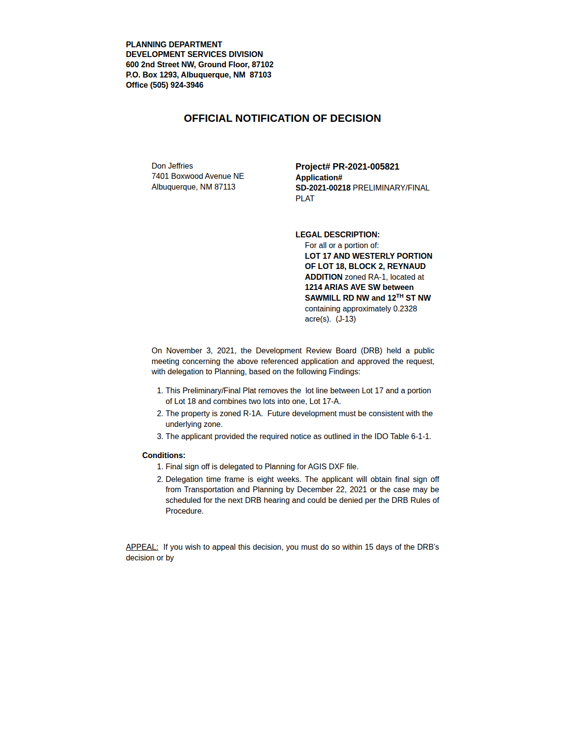PLANNING DEPARTMENT
DEVELOPMENT SERVICES DIVISION
600 2nd Street NW, Ground Floor, 87102
P.O. Box 1293, Albuquerque, NM 87103
Office (505) 924-3946
OFFICIAL NOTIFICATION OF DECISION
Don Jeffries
7401 Boxwood Avenue NE
Albuquerque, NM 87113
Project# PR-2021-005821
Application#
SD-2021-00218 PRELIMINARY/FINAL PLAT
LEGAL DESCRIPTION:
For all or a portion of:
LOT 17 AND WESTERLY PORTION OF LOT 18, BLOCK 2, REYNAUD ADDITION zoned RA-1, located at 1214 ARIAS AVE SW between SAWMILL RD NW and 12TH ST NW containing approximately 0.2328 acre(s). (J-13)
On November 3, 2021, the Development Review Board (DRB) held a public meeting concerning the above referenced application and approved the request, with delegation to Planning, based on the following Findings:
This Preliminary/Final Plat removes the lot line between Lot 17 and a portion of Lot 18 and combines two lots into one, Lot 17-A.
The property is zoned R-1A. Future development must be consistent with the underlying zone.
The applicant provided the required notice as outlined in the IDO Table 6-1-1.
Conditions:
Final sign off is delegated to Planning for AGIS DXF file.
Delegation time frame is eight weeks. The applicant will obtain final sign off from Transportation and Planning by December 22, 2021 or the case may be scheduled for the next DRB hearing and could be denied per the DRB Rules of Procedure.
APPEAL: If you wish to appeal this decision, you must do so within 15 days of the DRB’s decision or by